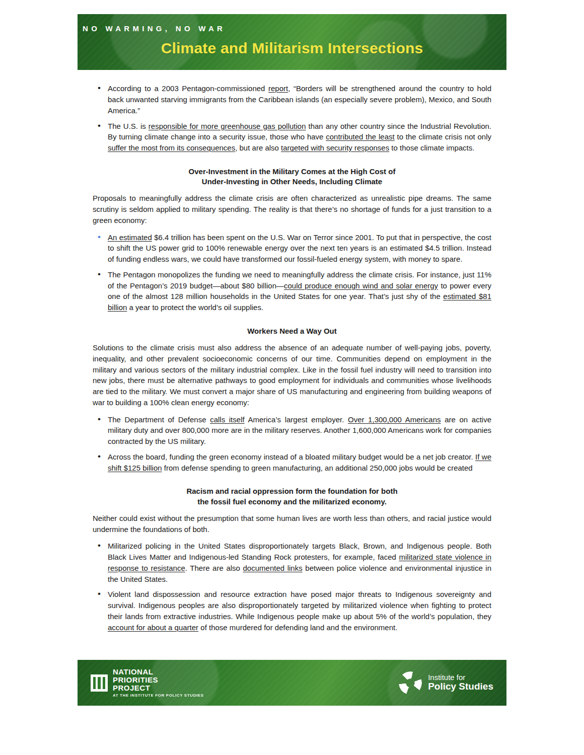No Warming, No War
Climate and Militarism Intersections
According to a 2003 Pentagon-commissioned report, “Borders will be strengthened around the country to hold back unwanted starving immigrants from the Caribbean islands (an especially severe problem), Mexico, and South America.”
The U.S. is responsible for more greenhouse gas pollution than any other country since the Industrial Revolution. By turning climate change into a security issue, those who have contributed the least to the climate crisis not only suffer the most from its consequences, but are also targeted with security responses to those climate impacts.
Over-Investment in the Military Comes at the High Cost of
Under-Investing in Other Needs, Including Climate
Proposals to meaningfully address the climate crisis are often characterized as unrealistic pipe dreams. The same scrutiny is seldom applied to military spending. The reality is that there’s no shortage of funds for a just transition to a green economy:
An estimated $6.4 trillion has been spent on the U.S. War on Terror since 2001. To put that in perspective, the cost to shift the US power grid to 100% renewable energy over the next ten years is an estimated $4.5 trillion. Instead of funding endless wars, we could have transformed our fossil-fueled energy system, with money to spare.
The Pentagon monopolizes the funding we need to meaningfully address the climate crisis. For instance, just 11% of the Pentagon’s 2019 budget—about $80 billion—could produce enough wind and solar energy to power every one of the almost 128 million households in the United States for one year. That’s just shy of the estimated $81 billion a year to protect the world’s oil supplies.
Workers Need a Way Out
Solutions to the climate crisis must also address the absence of an adequate number of well-paying jobs, poverty, inequality, and other prevalent socioeconomic concerns of our time. Communities depend on employment in the military and various sectors of the military industrial complex. Like in the fossil fuel industry will need to transition into new jobs, there must be alternative pathways to good employment for individuals and communities whose livelihoods are tied to the military. We must convert a major share of US manufacturing and engineering from building weapons of war to building a 100% clean energy economy:
The Department of Defense calls itself America’s largest employer. Over 1,300,000 Americans are on active military duty and over 800,000 more are in the military reserves. Another 1,600,000 Americans work for companies contracted by the US military.
Across the board, funding the green economy instead of a bloated military budget would be a net job creator. If we shift $125 billion from defense spending to green manufacturing, an additional 250,000 jobs would be created
Racism and racial oppression form the foundation for both
the fossil fuel economy and the militarized economy.
Neither could exist without the presumption that some human lives are worth less than others, and racial justice would undermine the foundations of both.
Militarized policing in the United States disproportionately targets Black, Brown, and Indigenous people. Both Black Lives Matter and Indigenous-led Standing Rock protesters, for example, faced militarized state violence in response to resistance. There are also documented links between police violence and environmental injustice in the United States.
Violent land dispossession and resource extraction have posed major threats to Indigenous sovereignty and survival. Indigenous peoples are also disproportionately targeted by militarized violence when fighting to protect their lands from extractive industries. While Indigenous people make up about 5% of the world’s population, they account for about a quarter of those murdered for defending land and the environment.
NATIONAL PRIORITIES PROJECT AT THE INSTITUTE FOR POLICY STUDIES
Institute for Policy Studies